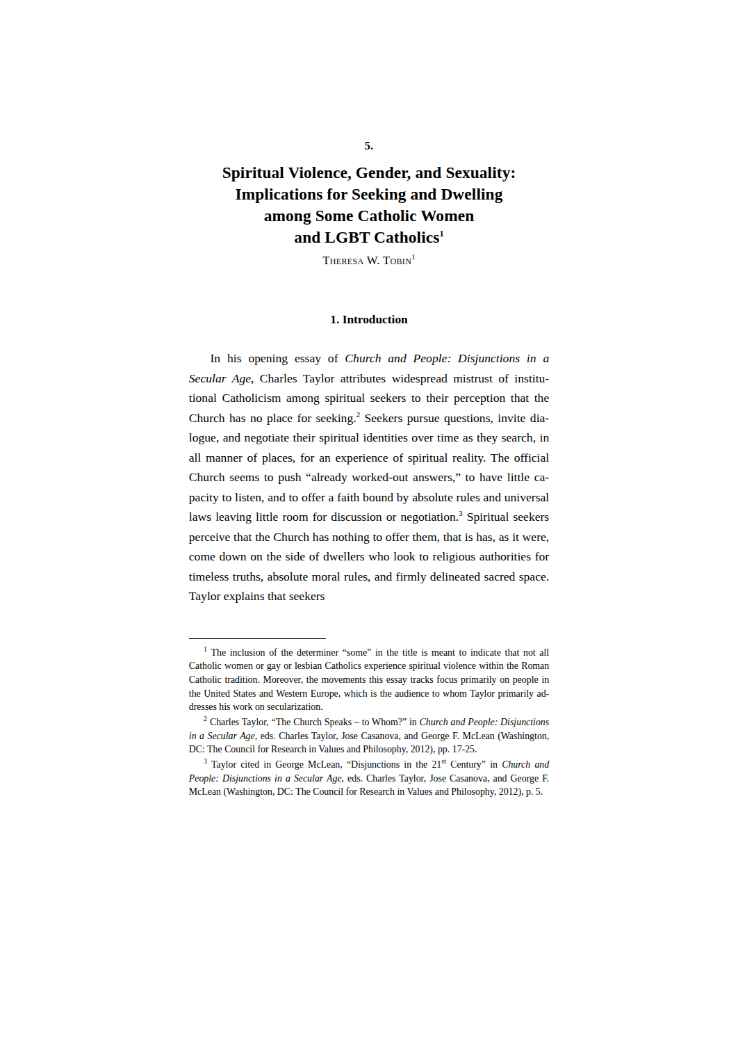5.
Spiritual Violence, Gender, and Sexuality:
Implications for Seeking and Dwelling
among Some Catholic Women
and LGBT Catholics1
Theresa W. Tobin1
1. Introduction
In his opening essay of Church and People: Disjunctions in a Secular Age, Charles Taylor attributes widespread mistrust of institutional Catholicism among spiritual seekers to their perception that the Church has no place for seeking.2 Seekers pursue questions, invite dialogue, and negotiate their spiritual identities over time as they search, in all manner of places, for an experience of spiritual reality. The official Church seems to push “already worked-out answers,” to have little capacity to listen, and to offer a faith bound by absolute rules and universal laws leaving little room for discussion or negotiation.3 Spiritual seekers perceive that the Church has nothing to offer them, that is has, as it were, come down on the side of dwellers who look to religious authorities for timeless truths, absolute moral rules, and firmly delineated sacred space. Taylor explains that seekers
1 The inclusion of the determiner “some” in the title is meant to indicate that not all Catholic women or gay or lesbian Catholics experience spiritual violence within the Roman Catholic tradition. Moreover, the movements this essay tracks focus primarily on people in the United States and Western Europe, which is the audience to whom Taylor primarily addresses his work on secularization.
2 Charles Taylor, “The Church Speaks – to Whom?” in Church and People: Disjunctions in a Secular Age, eds. Charles Taylor, Jose Casanova, and George F. McLean (Washington, DC: The Council for Research in Values and Philosophy, 2012), pp. 17-25.
3 Taylor cited in George McLean, “Disjunctions in the 21st Century” in Church and People: Disjunctions in a Secular Age, eds. Charles Taylor, Jose Casanova, and George F. McLean (Washington, DC: The Council for Research in Values and Philosophy, 2012), p. 5.